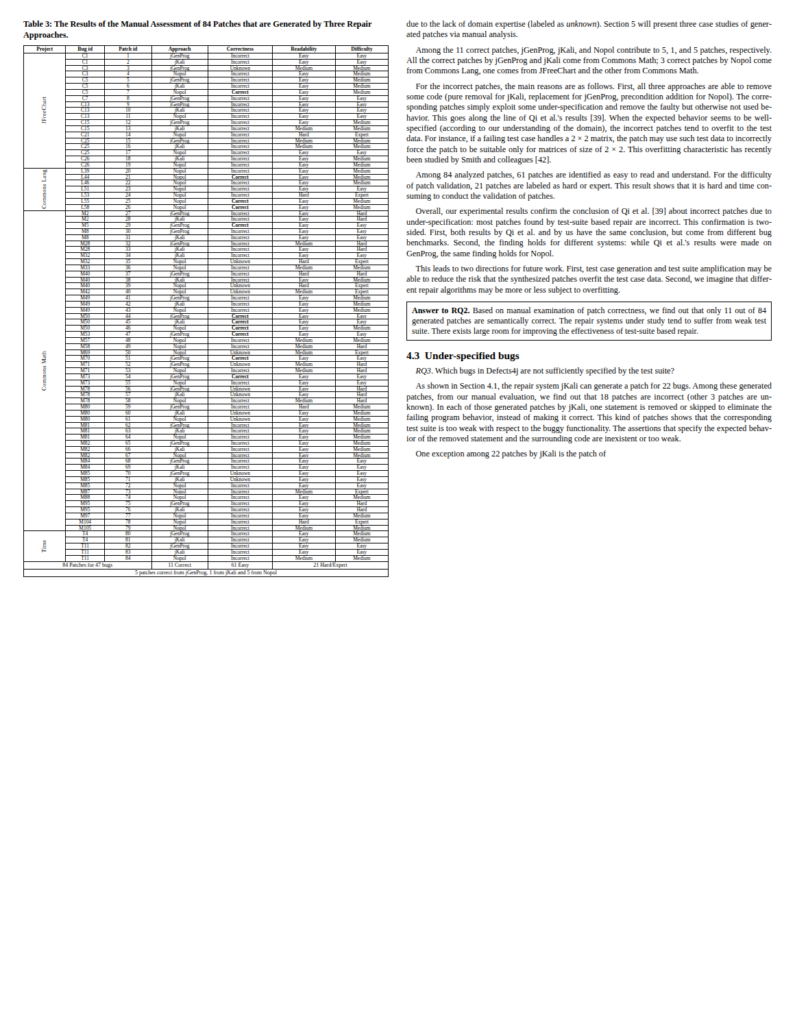Table 3: The Results of the Manual Assessment of 84 Patches that are Generated by Three Repair Approaches.
| Project | Bug id | Patch id | Approach | Correctness | Readability | Difficulty |
| --- | --- | --- | --- | --- | --- | --- |
| JFreeChart | C1 | 1 | jGenProg | Incorrect | Easy | Easy |
| C1 | 2 | jKali | Incorrect | Easy | Easy |
| C3 | 3 | jGenProg | Unknown | Medium | Medium |
| C3 | 4 | Nopol | Incorrect | Easy | Medium |
| C5 | 5 | jGenProg | Incorrect | Easy | Medium |
| C5 | 6 | jKali | Incorrect | Easy | Medium |
| C5 | 7 | Nopol | Correct | Easy | Medium |
| C7 | 8 | jGenProg | Incorrect | Easy | Easy |
| C13 | 9 | jGenProg | Incorrect | Easy | Easy |
| C13 | 10 | jKali | Incorrect | Easy | Easy |
| C13 | 11 | Nopol | Incorrect | Easy | Easy |
| C15 | 12 | jGenProg | Incorrect | Easy | Medium |
| C15 | 13 | jKali | Incorrect | Medium | Medium |
| C21 | 14 | Nopol | Incorrect | Hard | Expert |
| C25 | 15 | jGenProg | Incorrect | Medium | Medium |
| C25 | 16 | jKali | Incorrect | Medium | Medium |
| C25 | 17 | Nopol | Incorrect | Easy | Easy |
| C26 | 18 | jKali | Incorrect | Easy | Medium |
| C26 | 19 | Nopol | Incorrect | Easy | Medium |
| Commons Lang | L39 | 20 | Nopol | Incorrect | Easy | Medium |
| L44 | 21 | Nopol | Correct | Easy | Medium |
| L46 | 22 | Nopol | Incorrect | Easy | Medium |
| L51 | 23 | Nopol | Incorrect | Easy | Easy |
| L53 | 24 | Nopol | Incorrect | Hard | Expert |
| L55 | 25 | Nopol | Correct | Easy | Medium |
| L58 | 26 | Nopol | Correct | Easy | Medium |
| Commons Math | M2 | 27 | jGenProg | Incorrect | Easy | Hard |
| M2 | 28 | jKali | Incorrect | Easy | Hard |
| M5 | 29 | jGenProg | Correct | Easy | Easy |
| M8 | 30 | jGenProg | Incorrect | Easy | Easy |
| M8 | 31 | jKali | Incorrect | Easy | Easy |
| M28 | 32 | jGenProg | Incorrect | Medium | Hard |
| M28 | 33 | jKali | Incorrect | Easy | Hard |
| M32 | 34 | jKali | Incorrect | Easy | Easy |
| M32 | 35 | Nopol | Unknown | Hard | Expert |
| M33 | 36 | Nopol | Incorrect | Medium | Medium |
| M40 | 37 | jGenProg | Incorrect | Hard | Hard |
| M40 | 38 | jKali | Incorrect | Easy | Medium |
| M40 | 39 | Nopol | Unknown | Hard | Expert |
| M42 | 40 | Nopol | Unknown | Medium | Expert |
| M49 | 41 | jGenProg | Incorrect | Easy | Medium |
| M49 | 42 | jKali | Incorrect | Easy | Medium |
| M49 | 43 | Nopol | Incorrect | Easy | Medium |
| M50 | 44 | jGenProg | Correct | Easy | Easy |
| M50 | 45 | jKali | Correct | Easy | Easy |
| M50 | 46 | Nopol | Correct | Easy | Medium |
| M53 | 47 | jGenProg | Correct | Easy | Easy |
| M57 | 48 | Nopol | Incorrect | Medium | Medium |
| M58 | 49 | Nopol | Incorrect | Medium | Hard |
| M69 | 50 | Nopol | Unknown | Medium | Expert |
| M70 | 51 | jGenProg | Correct | Easy | Easy |
| M71 | 52 | jGenProg | Unknown | Medium | Hard |
| M71 | 53 | Nopol | Incorrect | Medium | Hard |
| M73 | 54 | jGenProg | Correct | Easy | Easy |
| M73 | 55 | Nopol | Incorrect | Easy | Easy |
| M78 | 56 | jGenProg | Unknown | Easy | Hard |
| M78 | 57 | jKali | Unknown | Easy | Hard |
| M78 | 58 | Nopol | Incorrect | Medium | Hard |
| M80 | 59 | jGenProg | Incorrect | Hard | Medium |
| M80 | 60 | jKali | Unknown | Easy | Medium |
| M80 | 61 | Nopol | Unknown | Easy | Medium |
| M81 | 62 | jGenProg | Incorrect | Easy | Medium |
| M81 | 63 | jKali | Incorrect | Easy | Medium |
| M81 | 64 | Nopol | Incorrect | Easy | Medium |
| M82 | 65 | jGenProg | Incorrect | Easy | Medium |
| M82 | 66 | jKali | Incorrect | Easy | Medium |
| M82 | 67 | Nopol | Incorrect | Easy | Medium |
| M84 | 68 | jGenProg | Incorrect | Easy | Easy |
| M84 | 69 | jKali | Incorrect | Easy | Easy |
| M85 | 70 | jGenProg | Unknown | Easy | Easy |
| M85 | 71 | jKali | Unknown | Easy | Easy |
| M85 | 72 | Nopol | Incorrect | Easy | Easy |
| M87 | 73 | Nopol | Incorrect | Medium | Expert |
| M88 | 74 | Nopol | Incorrect | Easy | Medium |
| M95 | 75 | jGenProg | Incorrect | Easy | Hard |
| M95 | 76 | jKali | Incorrect | Easy | Hard |
| M97 | 77 | Nopol | Incorrect | Easy | Medium |
| M104 | 78 | Nopol | Incorrect | Hard | Expert |
| M105 | 79 | Nopol | Incorrect | Medium | Medium |
| Time | T4 | 80 | jGenProg | Incorrect | Easy | Medium |
| T4 | 81 | jKali | Incorrect | Easy | Medium |
| T11 | 82 | jGenProg | Incorrect | Easy | Easy |
| T11 | 83 | jKali | Incorrect | Easy | Easy |
| T11 | 84 | Nopol | Incorrect | Medium | Medium |
| 84 Patches for 47 bugs | 11 Correct | 61 Easy | 21 Hard/Expert |
| 5 patches correct from jGenProg, 1 from jKali and 5 from Nopol |
due to the lack of domain expertise (labeled as unknown). Section 5 will present three case studies of generated patches via manual analysis.
Among the 11 correct patches, jGenProg, jKali, and Nopol contribute to 5, 1, and 5 patches, respectively. All the correct patches by jGenProg and jKali come from Commons Math; 3 correct patches by Nopol come from Commons Lang, one comes from JFreeChart and the other from Commons Math.
For the incorrect patches, the main reasons are as follows. First, all three approaches are able to remove some code (pure removal for jKali, replacement for jGenProg, precondition addition for Nopol). The corresponding patches simply exploit some under-specification and remove the faulty but otherwise not used behavior. This goes along the line of Qi et al.'s results [39]. When the expected behavior seems to be well-specified (according to our understanding of the domain), the incorrect patches tend to overfit to the test data. For instance, if a failing test case handles a 2 × 2 matrix, the patch may use such test data to incorrectly force the patch to be suitable only for matrices of size of 2 × 2. This overfitting characteristic has recently been studied by Smith and colleagues [42].
Among 84 analyzed patches, 61 patches are identified as easy to read and understand. For the difficulty of patch validation, 21 patches are labeled as hard or expert. This result shows that it is hard and time consuming to conduct the validation of patches.
Overall, our experimental results confirm the conclusion of Qi et al. [39] about incorrect patches due to under-specification: most patches found by test-suite based repair are incorrect. This confirmation is two-sided. First, both results by Qi et al. and by us have the same conclusion, but come from different bug benchmarks. Second, the finding holds for different systems: while Qi et al.'s results were made on GenProg, the same finding holds for Nopol.
This leads to two directions for future work. First, test case generation and test suite amplification may be able to reduce the risk that the synthesized patches overfit the test case data. Second, we imagine that different repair algorithms may be more or less subject to overfitting.
Answer to RQ2. Based on manual examination of patch correctness, we find out that only 11 out of 84 generated patches are semantically correct. The repair systems under study tend to suffer from weak test suite. There exists large room for improving the effectiveness of test-suite based repair.
4.3 Under-specified bugs
RQ3. Which bugs in Defects4j are not sufficiently specified by the test suite?
As shown in Section 4.1, the repair system jKali can generate a patch for 22 bugs. Among these generated patches, from our manual evaluation, we find out that 18 patches are incorrect (other 3 patches are unknown). In each of those generated patches by jKali, one statement is removed or skipped to eliminate the failing program behavior, instead of making it correct. This kind of patches shows that the corresponding test suite is too weak with respect to the buggy functionality. The assertions that specify the expected behavior of the removed statement and the surrounding code are inexistent or too weak.
One exception among 22 patches by jKali is the patch of